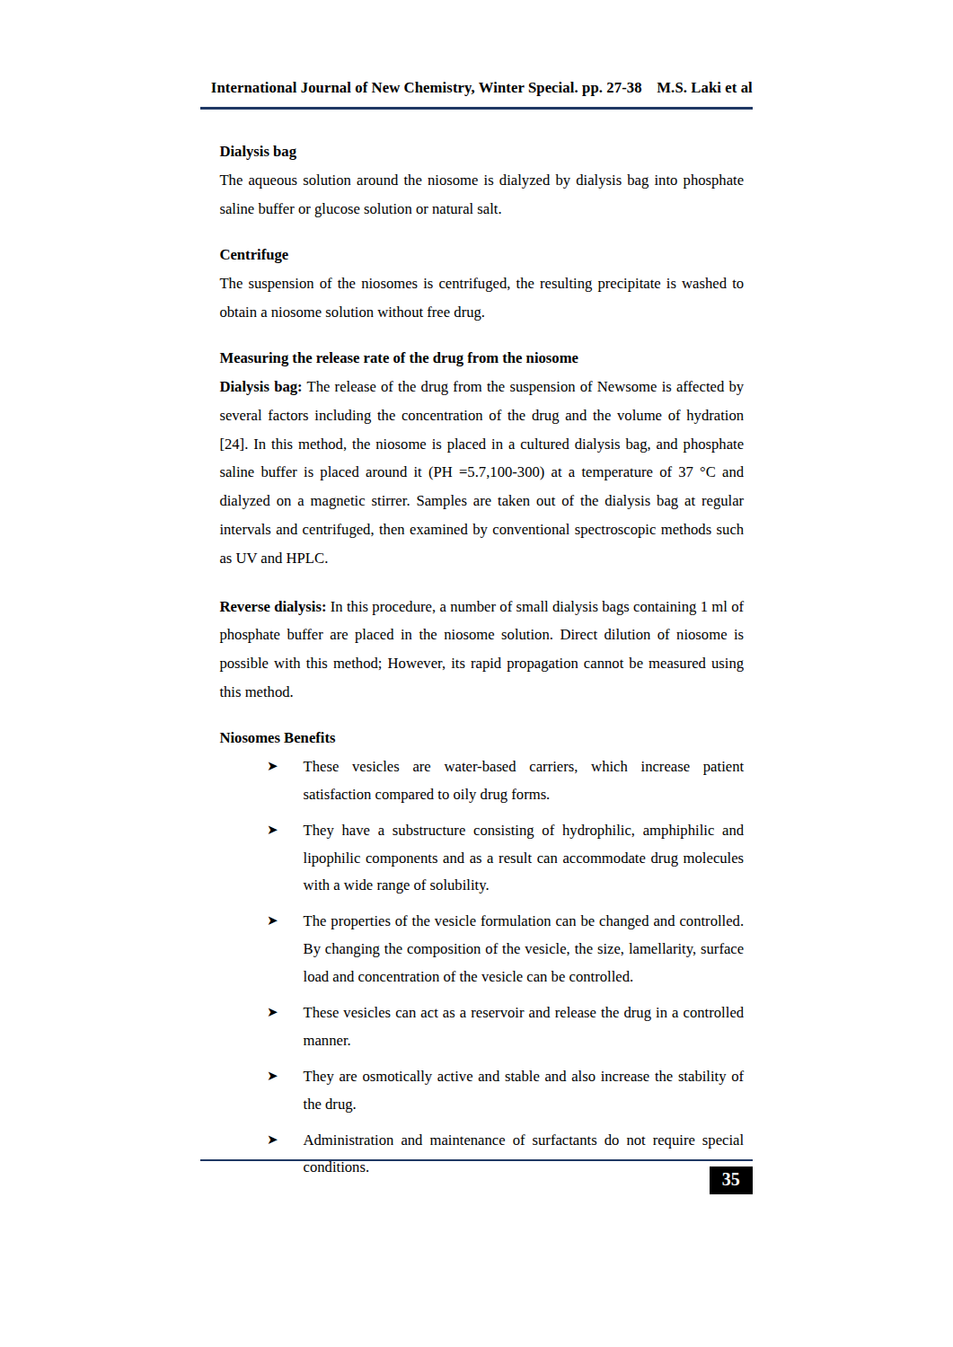International Journal of New Chemistry, Winter Special. pp. 27-38 M.S. Laki et al
Dialysis bag
The aqueous solution around the niosome is dialyzed by dialysis bag into phosphate saline buffer or glucose solution or natural salt.
Centrifuge
The suspension of the niosomes is centrifuged, the resulting precipitate is washed to obtain a niosome solution without free drug.
Measuring the release rate of the drug from the niosome
Dialysis bag: The release of the drug from the suspension of Newsome is affected by several factors including the concentration of the drug and the volume of hydration [24]. In this method, the niosome is placed in a cultured dialysis bag, and phosphate saline buffer is placed around it (PH =5.7,100-300) at a temperature of 37 °C and dialyzed on a magnetic stirrer. Samples are taken out of the dialysis bag at regular intervals and centrifuged, then examined by conventional spectroscopic methods such as UV and HPLC.
Reverse dialysis: In this procedure, a number of small dialysis bags containing 1 ml of phosphate buffer are placed in the niosome solution. Direct dilution of niosome is possible with this method; However, its rapid propagation cannot be measured using this method.
Niosomes Benefits
These vesicles are water-based carriers, which increase patient satisfaction compared to oily drug forms.
They have a substructure consisting of hydrophilic, amphiphilic and lipophilic components and as a result can accommodate drug molecules with a wide range of solubility.
The properties of the vesicle formulation can be changed and controlled. By changing the composition of the vesicle, the size, lamellarity, surface load and concentration of the vesicle can be controlled.
These vesicles can act as a reservoir and release the drug in a controlled manner.
They are osmotically active and stable and also increase the stability of the drug.
Administration and maintenance of surfactants do not require special conditions.
35